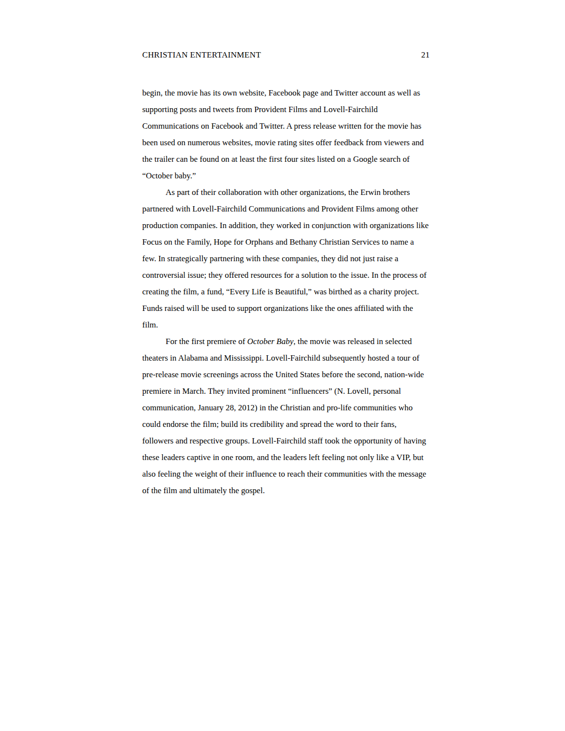Christian Entertainment 21
begin, the movie has its own website, Facebook page and Twitter account as well as supporting posts and tweets from Provident Films and Lovell-Fairchild Communications on Facebook and Twitter. A press release written for the movie has been used on numerous websites, movie rating sites offer feedback from viewers and the trailer can be found on at least the first four sites listed on a Google search of “October baby.”
As part of their collaboration with other organizations, the Erwin brothers partnered with Lovell-Fairchild Communications and Provident Films among other production companies. In addition, they worked in conjunction with organizations like Focus on the Family, Hope for Orphans and Bethany Christian Services to name a few. In strategically partnering with these companies, they did not just raise a controversial issue; they offered resources for a solution to the issue. In the process of creating the film, a fund, “Every Life is Beautiful,” was birthed as a charity project. Funds raised will be used to support organizations like the ones affiliated with the film.
For the first premiere of October Baby, the movie was released in selected theaters in Alabama and Mississippi. Lovell-Fairchild subsequently hosted a tour of pre-release movie screenings across the United States before the second, nation-wide premiere in March. They invited prominent “influencers” (N. Lovell, personal communication, January 28, 2012) in the Christian and pro-life communities who could endorse the film; build its credibility and spread the word to their fans, followers and respective groups. Lovell-Fairchild staff took the opportunity of having these leaders captive in one room, and the leaders left feeling not only like a VIP, but also feeling the weight of their influence to reach their communities with the message of the film and ultimately the gospel.